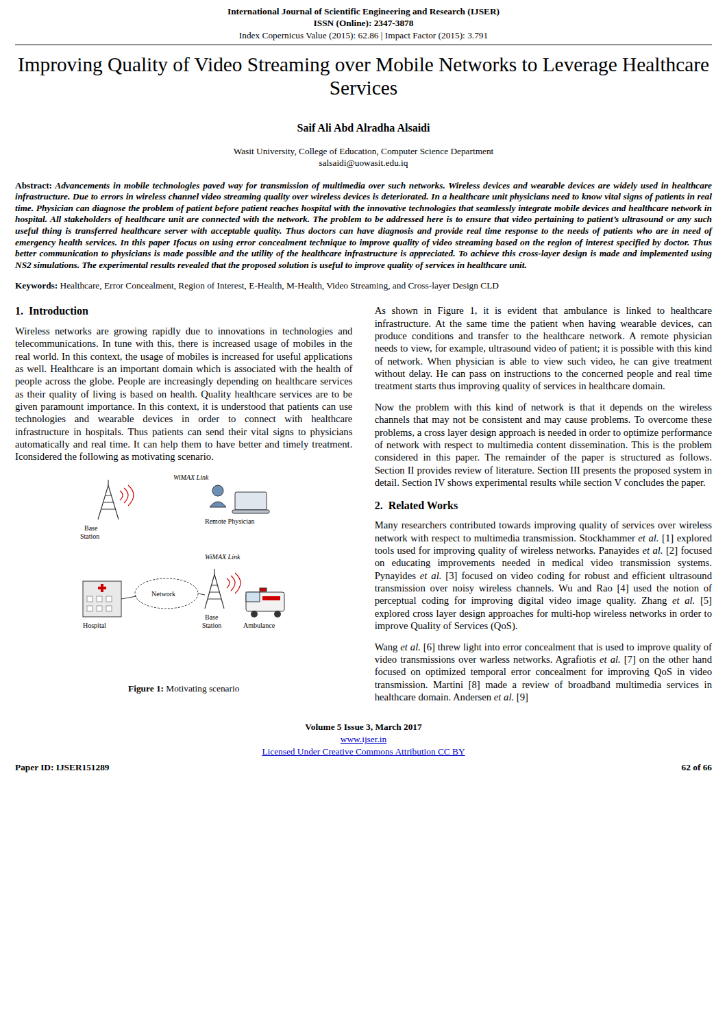International Journal of Scientific Engineering and Research (IJSER)
ISSN (Online): 2347-3878
Index Copernicus Value (2015): 62.86 | Impact Factor (2015): 3.791
Improving Quality of Video Streaming over Mobile Networks to Leverage Healthcare Services
Saif Ali Abd Alradha Alsaidi
Wasit University, College of Education, Computer Science Department
salsaidi@uowasit.edu.iq
Abstract: Advancements in mobile technologies paved way for transmission of multimedia over such networks. Wireless devices and wearable devices are widely used in healthcare infrastructure. Due to errors in wireless channel video streaming quality over wireless devices is deteriorated. In a healthcare unit physicians need to know vital signs of patients in real time. Physician can diagnose the problem of patient before patient reaches hospital with the innovative technologies that seamlessly integrate mobile devices and healthcare network in hospital. All stakeholders of healthcare unit are connected with the network. The problem to be addressed here is to ensure that video pertaining to patient’s ultrasound or any such useful thing is transferred healthcare server with acceptable quality. Thus doctors can have diagnosis and provide real time response to the needs of patients who are in need of emergency health services. In this paper Ifocus on using error concealment technique to improve quality of video streaming based on the region of interest specified by doctor. Thus better communication to physicians is made possible and the utility of the healthcare infrastructure is appreciated. To achieve this cross-layer design is made and implemented using NS2 simulations. The experimental results revealed that the proposed solution is useful to improve quality of services in healthcare unit.
Keywords: Healthcare, Error Concealment, Region of Interest, E-Health, M-Health, Video Streaming, and Cross-layer Design CLD
1. Introduction
Wireless networks are growing rapidly due to innovations in technologies and telecommunications. In tune with this, there is increased usage of mobiles in the real world. In this context, the usage of mobiles is increased for useful applications as well. Healthcare is an important domain which is associated with the health of people across the globe. People are increasingly depending on healthcare services as their quality of living is based on health. Quality healthcare services are to be given paramount importance. In this context, it is understood that patients can use technologies and wearable devices in order to connect with healthcare infrastructure in hospitals. Thus patients can send their vital signs to physicians automatically and real time. It can help them to have better and timely treatment. Iconsidered the following as motivating scenario.
WiMAX Link Base Station Remote Physician WiMAX Link Network Hospital Base Station Ambulance
Figure 1: Motivating scenario
As shown in Figure 1, it is evident that ambulance is linked to healthcare infrastructure. At the same time the patient when having wearable devices, can produce conditions and transfer to the healthcare network. A remote physician needs to view, for example, ultrasound video of patient; it is possible with this kind of network. When physician is able to view such video, he can give treatment without delay. He can pass on instructions to the concerned people and real time treatment starts thus improving quality of services in healthcare domain.
Now the problem with this kind of network is that it depends on the wireless channels that may not be consistent and may cause problems. To overcome these problems, a cross layer design approach is needed in order to optimize performance of network with respect to multimedia content dissemination. This is the problem considered in this paper. The remainder of the paper is structured as follows. Section II provides review of literature. Section III presents the proposed system in detail. Section IV shows experimental results while section V concludes the paper.
2. Related Works
Many researchers contributed towards improving quality of services over wireless network with respect to multimedia transmission. Stockhammer et al. [1] explored tools used for improving quality of wireless networks. Panayides et al. [2] focused on educating improvements needed in medical video transmission systems. Pynayides et al. [3] focused on video coding for robust and efficient ultrasound transmission over noisy wireless channels. Wu and Rao [4] used the notion of perceptual coding for improving digital video image quality. Zhang et al. [5] explored cross layer design approaches for multi-hop wireless networks in order to improve Quality of Services (QoS).
Wang et al. [6] threw light into error concealment that is used to improve quality of video transmissions over warless networks. Agrafiotis et al. [7] on the other hand focused on optimized temporal error concealment for improving QoS in video transmission. Martini [8] made a review of broadband multimedia services in healthcare domain. Andersen et al. [9]
Volume 5 Issue 3, March 2017
www.ijser.in
Licensed Under Creative Commons Attribution CC BY
Paper ID: IJSER151289 62 of 66